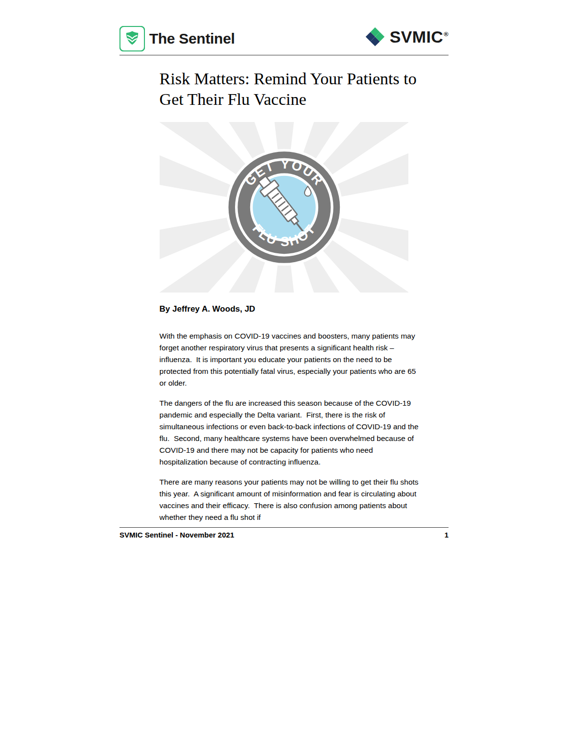The Sentinel
SVMIC®
Risk Matters: Remind Your Patients to Get Their Flu Vaccine
GET YOUR FLU SHOT
By Jeffrey A. Woods, JD
With the emphasis on COVID-19 vaccines and boosters, many patients may forget another respiratory virus that presents a significant health risk – influenza. It is important you educate your patients on the need to be protected from this potentially fatal virus, especially your patients who are 65 or older.
The dangers of the flu are increased this season because of the COVID-19 pandemic and especially the Delta variant. First, there is the risk of simultaneous infections or even back-to-back infections of COVID-19 and the flu. Second, many healthcare systems have been overwhelmed because of COVID-19 and there may not be capacity for patients who need hospitalization because of contracting influenza.
There are many reasons your patients may not be willing to get their flu shots this year. A significant amount of misinformation and fear is circulating about vaccines and their efficacy. There is also confusion among patients about whether they need a flu shot if
SVMIC Sentinel - November 2021 1